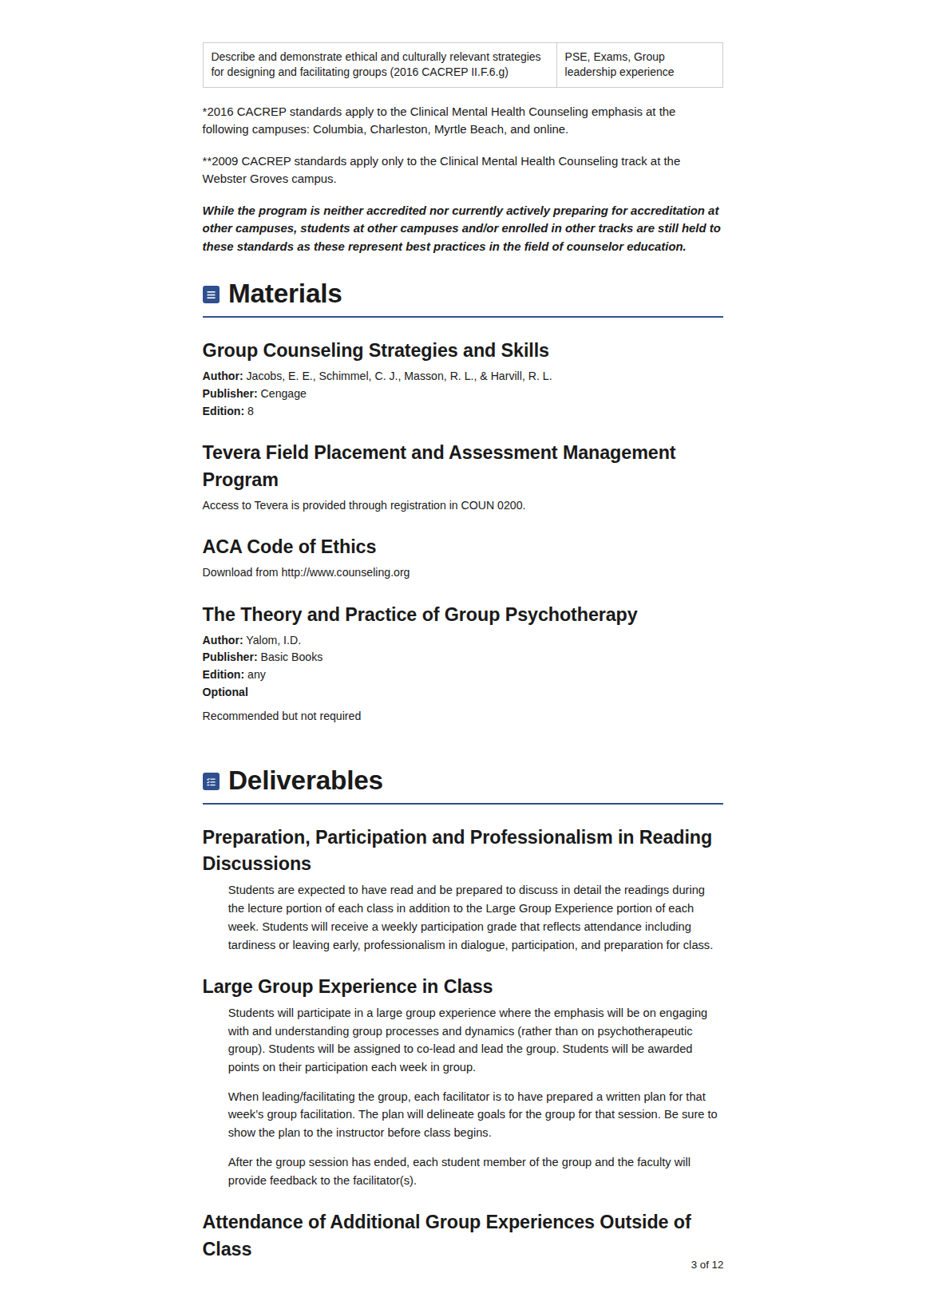| Describe and demonstrate ethical and culturally relevant strategies for designing and facilitating groups (2016 CACREP II.F.6.g) | PSE, Exams, Group leadership experience |
*2016 CACREP standards apply to the Clinical Mental Health Counseling emphasis at the following campuses: Columbia, Charleston, Myrtle Beach, and online.
**2009 CACREP standards apply only to the Clinical Mental Health Counseling track at the Webster Groves campus.
While the program is neither accredited nor currently actively preparing for accreditation at other campuses, students at other campuses and/or enrolled in other tracks are still held to these standards as these represent best practices in the field of counselor education.
Materials
Group Counseling Strategies and Skills
Author: Jacobs, E. E., Schimmel, C. J., Masson, R. L., & Harvill, R. L.
Publisher: Cengage
Edition: 8
Tevera Field Placement and Assessment Management Program
Access to Tevera is provided through registration in COUN 0200.
ACA Code of Ethics
Download from http://www.counseling.org
The Theory and Practice of Group Psychotherapy
Author: Yalom, I.D.
Publisher: Basic Books
Edition: any
Optional
Recommended but not required
Deliverables
Preparation, Participation and Professionalism in Reading Discussions
Students are expected to have read and be prepared to discuss in detail the readings during the lecture portion of each class in addition to the Large Group Experience portion of each week. Students will receive a weekly participation grade that reflects attendance including tardiness or leaving early, professionalism in dialogue, participation, and preparation for class.
Large Group Experience in Class
Students will participate in a large group experience where the emphasis will be on engaging with and understanding group processes and dynamics (rather than on psychotherapeutic group). Students will be assigned to co-lead and lead the group. Students will be awarded points on their participation each week in group.
When leading/facilitating the group, each facilitator is to have prepared a written plan for that week’s group facilitation. The plan will delineate goals for the group for that session. Be sure to show the plan to the instructor before class begins.
After the group session has ended, each student member of the group and the faculty will provide feedback to the facilitator(s).
Attendance of Additional Group Experiences Outside of Class
3 of 12